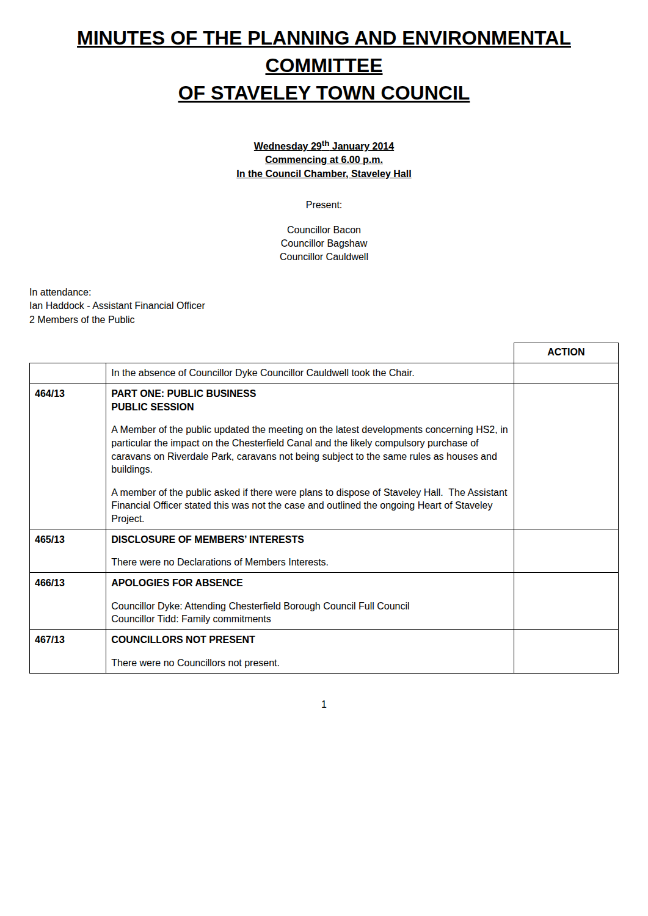MINUTES OF THE PLANNING AND ENVIRONMENTAL COMMITTEE
OF STAVELEY TOWN COUNCIL
Wednesday 29th January 2014
Commencing at 6.00 p.m.
In the Council Chamber, Staveley Hall
Present:
Councillor Bacon
Councillor Bagshaw
Councillor Cauldwell
In attendance:
Ian Haddock - Assistant Financial Officer
2 Members of the Public
| | | ACTION |
| --- | --- | --- |
| | In the absence of Councillor Dyke Councillor Cauldwell took the Chair. | |
| 464/13 | PART ONE: PUBLIC BUSINESS PUBLIC SESSION A Member of the public updated the meeting on the latest developments concerning HS2, in particular the impact on the Chesterfield Canal and the likely compulsory purchase of caravans on Riverdale Park, caravans not being subject to the same rules as houses and buildings. A member of the public asked if there were plans to dispose of Staveley Hall. The Assistant Financial Officer stated this was not the case and outlined the ongoing Heart of Staveley Project. | |
| 465/13 | DISCLOSURE OF MEMBERS’ INTERESTS There were no Declarations of Members Interests. | |
| 466/13 | APOLOGIES FOR ABSENCE Councillor Dyke: Attending Chesterfield Borough Council Full Council Councillor Tidd: Family commitments | |
| 467/13 | COUNCILLORS NOT PRESENT There were no Councillors not present. | |
1